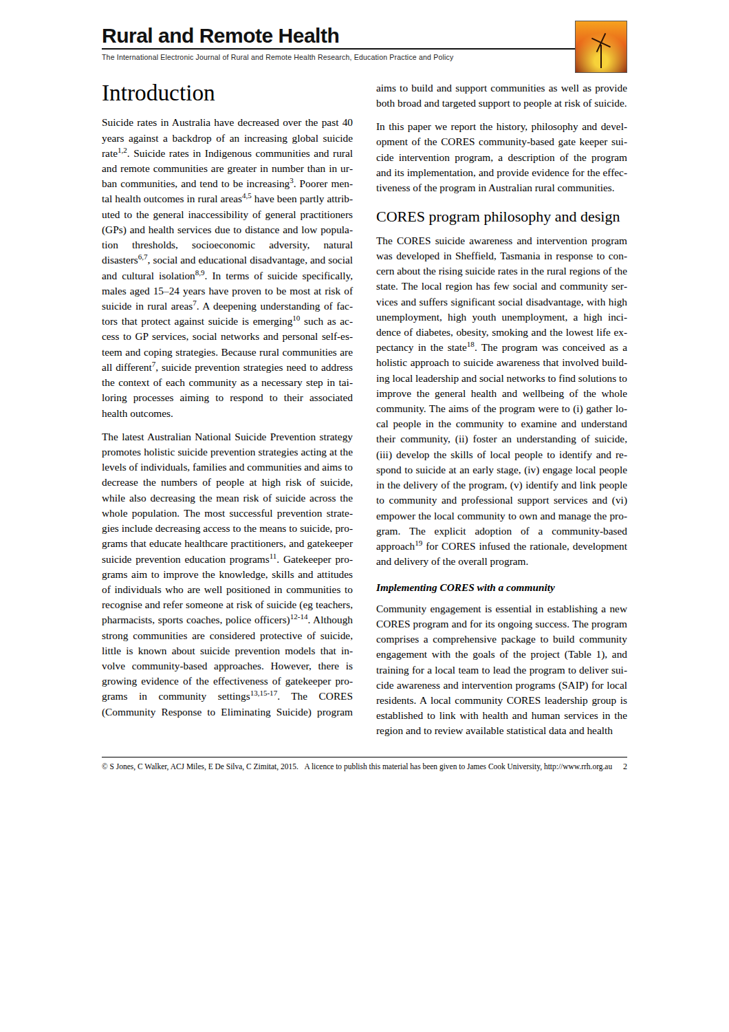Rural and Remote Health
The International Electronic Journal of Rural and Remote Health Research, Education Practice and Policy
Introduction
Suicide rates in Australia have decreased over the past 40 years against a backdrop of an increasing global suicide rate1,2. Suicide rates in Indigenous communities and rural and remote communities are greater in number than in urban communities, and tend to be increasing3. Poorer mental health outcomes in rural areas4,5 have been partly attributed to the general inaccessibility of general practitioners (GPs) and health services due to distance and low population thresholds, socioeconomic adversity, natural disasters6,7, social and educational disadvantage, and social and cultural isolation8,9. In terms of suicide specifically, males aged 15–24 years have proven to be most at risk of suicide in rural areas7. A deepening understanding of factors that protect against suicide is emerging10 such as access to GP services, social networks and personal self-esteem and coping strategies. Because rural communities are all different7, suicide prevention strategies need to address the context of each community as a necessary step in tailoring processes aiming to respond to their associated health outcomes.
The latest Australian National Suicide Prevention strategy promotes holistic suicide prevention strategies acting at the levels of individuals, families and communities and aims to decrease the numbers of people at high risk of suicide, while also decreasing the mean risk of suicide across the whole population. The most successful prevention strategies include decreasing access to the means to suicide, programs that educate healthcare practitioners, and gatekeeper suicide prevention education programs11. Gatekeeper programs aim to improve the knowledge, skills and attitudes of individuals who are well positioned in communities to recognise and refer someone at risk of suicide (eg teachers, pharmacists, sports coaches, police officers)12-14. Although strong communities are considered protective of suicide, little is known about suicide prevention models that involve community-based approaches. However, there is growing evidence of the effectiveness of gatekeeper programs in community settings13,15-17. The CORES (Community Response to Eliminating Suicide) program aims to build and support communities as well as provide both broad and targeted support to people at risk of suicide.
In this paper we report the history, philosophy and development of the CORES community-based gate keeper suicide intervention program, a description of the program and its implementation, and provide evidence for the effectiveness of the program in Australian rural communities.
CORES program philosophy and design
The CORES suicide awareness and intervention program was developed in Sheffield, Tasmania in response to concern about the rising suicide rates in the rural regions of the state. The local region has few social and community services and suffers significant social disadvantage, with high unemployment, high youth unemployment, a high incidence of diabetes, obesity, smoking and the lowest life expectancy in the state18. The program was conceived as a holistic approach to suicide awareness that involved building local leadership and social networks to find solutions to improve the general health and wellbeing of the whole community. The aims of the program were to (i) gather local people in the community to examine and understand their community, (ii) foster an understanding of suicide, (iii) develop the skills of local people to identify and respond to suicide at an early stage, (iv) engage local people in the delivery of the program, (v) identify and link people to community and professional support services and (vi) empower the local community to own and manage the program. The explicit adoption of a community-based approach19 for CORES infused the rationale, development and delivery of the overall program.
Implementing CORES with a community
Community engagement is essential in establishing a new CORES program and for its ongoing success. The program comprises a comprehensive package to build community engagement with the goals of the project (Table 1), and training for a local team to lead the program to deliver suicide awareness and intervention programs (SAIP) for local residents. A local community CORES leadership group is established to link with health and human services in the region and to review available statistical data and health
© S Jones, C Walker, ACJ Miles, E De Silva, C Zimitat, 2015. A licence to publish this material has been given to James Cook University, http://www.rrh.org.au 2